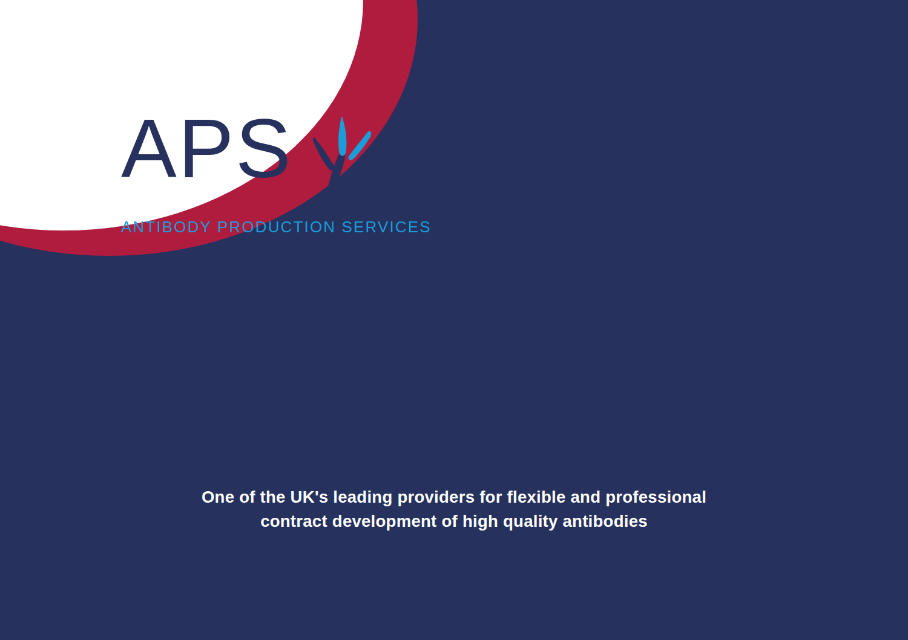APS
ANTIBODY PRODUCTION SERVICES
One of the UK's leading providers for flexible and professional contract development of high quality antibodies